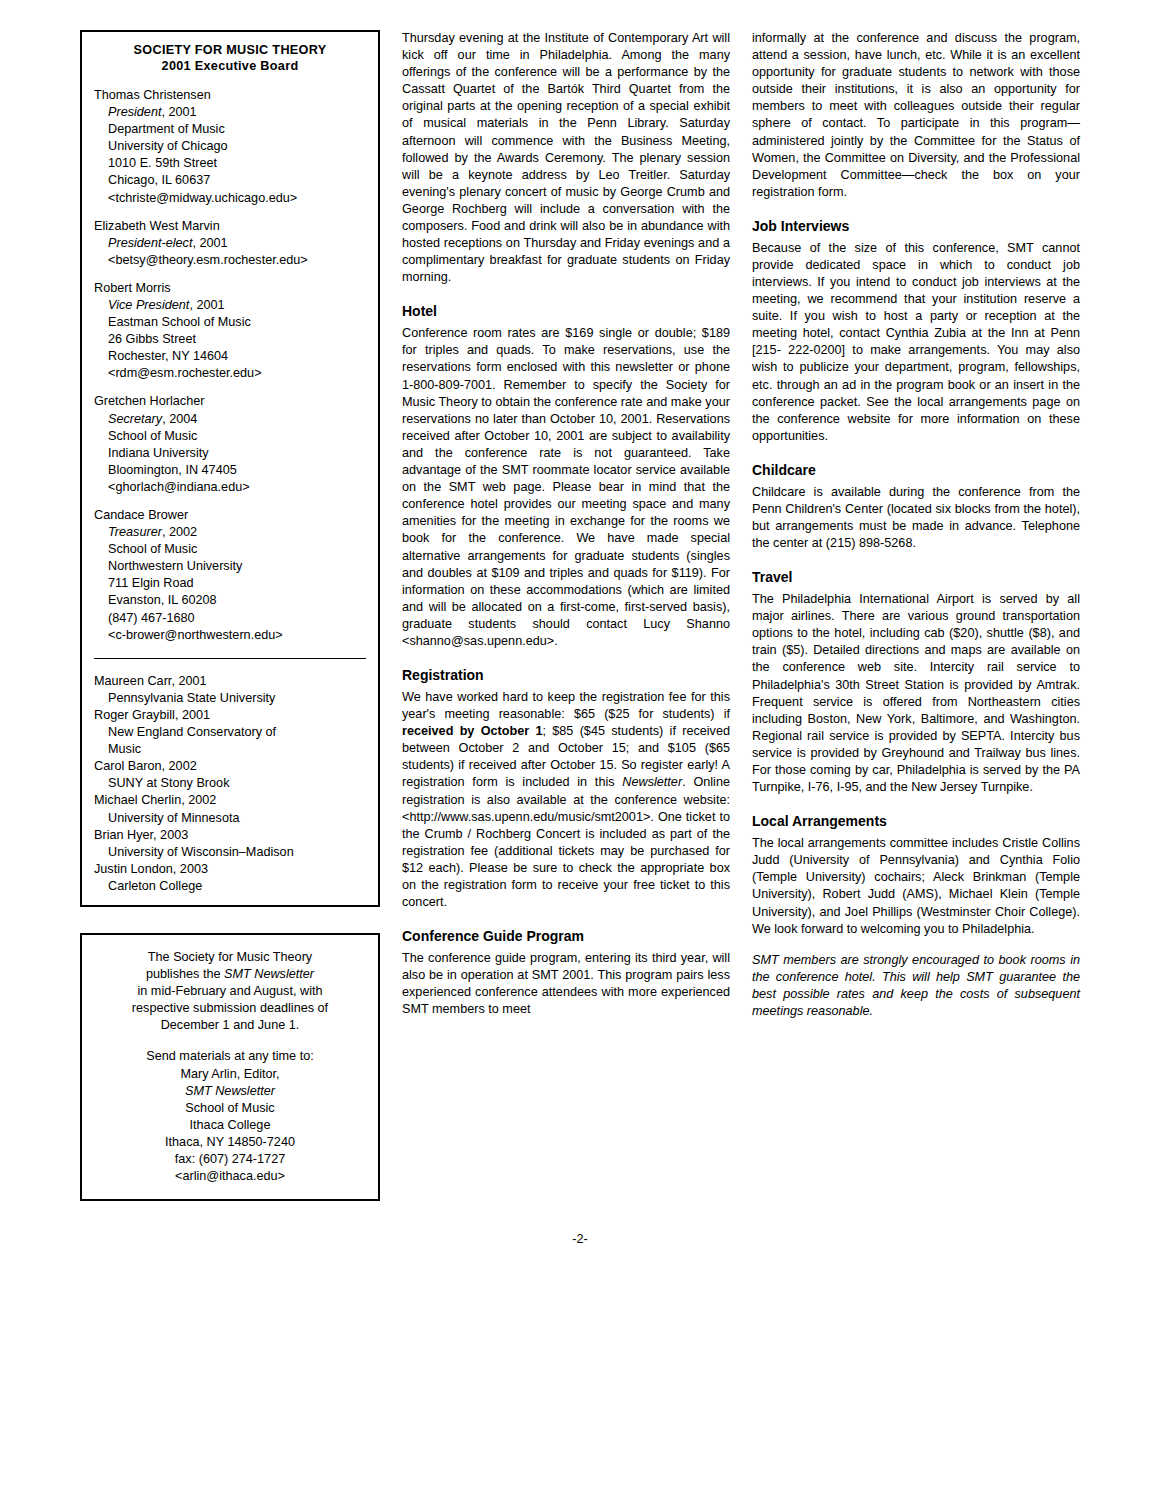SOCIETY FOR MUSIC THEORY
2001 Executive Board
Thomas Christensen
President, 2001
Department of Music
University of Chicago
1010 E. 59th Street
Chicago, IL 60637
<tchriste@midway.uchicago.edu>
Elizabeth West Marvin
President-elect, 2001
<betsy@theory.esm.rochester.edu>
Robert Morris
Vice President, 2001
Eastman School of Music
26 Gibbs Street
Rochester, NY 14604
<rdm@esm.rochester.edu>
Gretchen Horlacher
Secretary, 2004
School of Music
Indiana University
Bloomington, IN 47405
<ghorlach@indiana.edu>
Candace Brower
Treasurer, 2002
School of Music
Northwestern University
711 Elgin Road
Evanston, IL 60208
(847) 467-1680
<c-brower@northwestern.edu>
Maureen Carr, 2001
Pennsylvania State University
Roger Graybill, 2001
New England Conservatory of
Music
Carol Baron, 2002
SUNY at Stony Brook
Michael Cherlin, 2002
University of Minnesota
Brian Hyer, 2003
University of Wisconsin–Madison
Justin London, 2003
Carleton College
The Society for Music Theory
publishes the SMT Newsletter
in mid-February and August, with
respective submission deadlines of
December 1 and June 1.
Send materials at any time to:
Mary Arlin, Editor,
SMT Newsletter
School of Music
Ithaca College
Ithaca, NY 14850-7240
fax: (607) 274-1727
<arlin@ithaca.edu>
Thursday evening at the Institute of Contemporary Art will kick off our time in Philadelphia. Among the many offerings of the conference will be a performance by the Cassatt Quartet of the Bartók Third Quartet from the original parts at the opening reception of a special exhibit of musical materials in the Penn Library. Saturday afternoon will commence with the Business Meeting, followed by the Awards Ceremony. The plenary session will be a keynote address by Leo Treitler. Saturday evening's plenary concert of music by George Crumb and George Rochberg will include a conversation with the composers. Food and drink will also be in abundance with hosted receptions on Thursday and Friday evenings and a complimentary breakfast for graduate students on Friday morning.
Hotel
Conference room rates are $169 single or double; $189 for triples and quads. To make reservations, use the reservations form enclosed with this newsletter or phone 1-800-809-7001. Remember to specify the Society for Music Theory to obtain the conference rate and make your reservations no later than October 10, 2001. Reservations received after October 10, 2001 are subject to availability and the conference rate is not guaranteed. Take advantage of the SMT roommate locator service available on the SMT web page. Please bear in mind that the conference hotel provides our meeting space and many amenities for the meeting in exchange for the rooms we book for the conference. We have made special alternative arrangements for graduate students (singles and doubles at $109 and triples and quads for $119). For information on these accommodations (which are limited and will be allocated on a first-come, first-served basis), graduate students should contact Lucy Shanno <shanno@sas.upenn.edu>.
Registration
We have worked hard to keep the registration fee for this year's meeting reasonable: $65 ($25 for students) if received by October 1; $85 ($45 students) if received between October 2 and October 15; and $105 ($65 students) if received after October 15. So register early! A registration form is included in this Newsletter. Online registration is also available at the conference website: <http://www.sas.upenn.edu/music/smt2001>. One ticket to the Crumb / Rochberg Concert is included as part of the registration fee (additional tickets may be purchased for $12 each). Please be sure to check the appropriate box on the registration form to receive your free ticket to this concert.
Conference Guide Program
The conference guide program, entering its third year, will also be in operation at SMT 2001. This program pairs less experienced conference attendees with more experienced SMT members to meet
informally at the conference and discuss the program, attend a session, have lunch, etc. While it is an excellent opportunity for graduate students to network with those outside their institutions, it is also an opportunity for members to meet with colleagues outside their regular sphere of contact. To participate in this program—administered jointly by the Committee for the Status of Women, the Committee on Diversity, and the Professional Development Committee—check the box on your registration form.
Job Interviews
Because of the size of this conference, SMT cannot provide dedicated space in which to conduct job interviews. If you intend to conduct job interviews at the meeting, we recommend that your institution reserve a suite. If you wish to host a party or reception at the meeting hotel, contact Cynthia Zubia at the Inn at Penn [215- 222-0200] to make arrangements. You may also wish to publicize your department, program, fellowships, etc. through an ad in the program book or an insert in the conference packet. See the local arrangements page on the conference website for more information on these opportunities.
Childcare
Childcare is available during the conference from the Penn Children's Center (located six blocks from the hotel), but arrangements must be made in advance. Telephone the center at (215) 898-5268.
Travel
The Philadelphia International Airport is served by all major airlines. There are various ground transportation options to the hotel, including cab ($20), shuttle ($8), and train ($5). Detailed directions and maps are available on the conference web site. Intercity rail service to Philadelphia's 30th Street Station is provided by Amtrak. Frequent service is offered from Northeastern cities including Boston, New York, Baltimore, and Washington. Regional rail service is provided by SEPTA. Intercity bus service is provided by Greyhound and Trailway bus lines. For those coming by car, Philadelphia is served by the PA Turnpike, I-76, I-95, and the New Jersey Turnpike.
Local Arrangements
The local arrangements committee includes Cristle Collins Judd (University of Pennsylvania) and Cynthia Folio (Temple University) cochairs; Aleck Brinkman (Temple University), Robert Judd (AMS), Michael Klein (Temple University), and Joel Phillips (Westminster Choir College). We look forward to welcoming you to Philadelphia.
SMT members are strongly encouraged to book rooms in the conference hotel. This will help SMT guarantee the best possible rates and keep the costs of subsequent meetings reasonable.
-2-